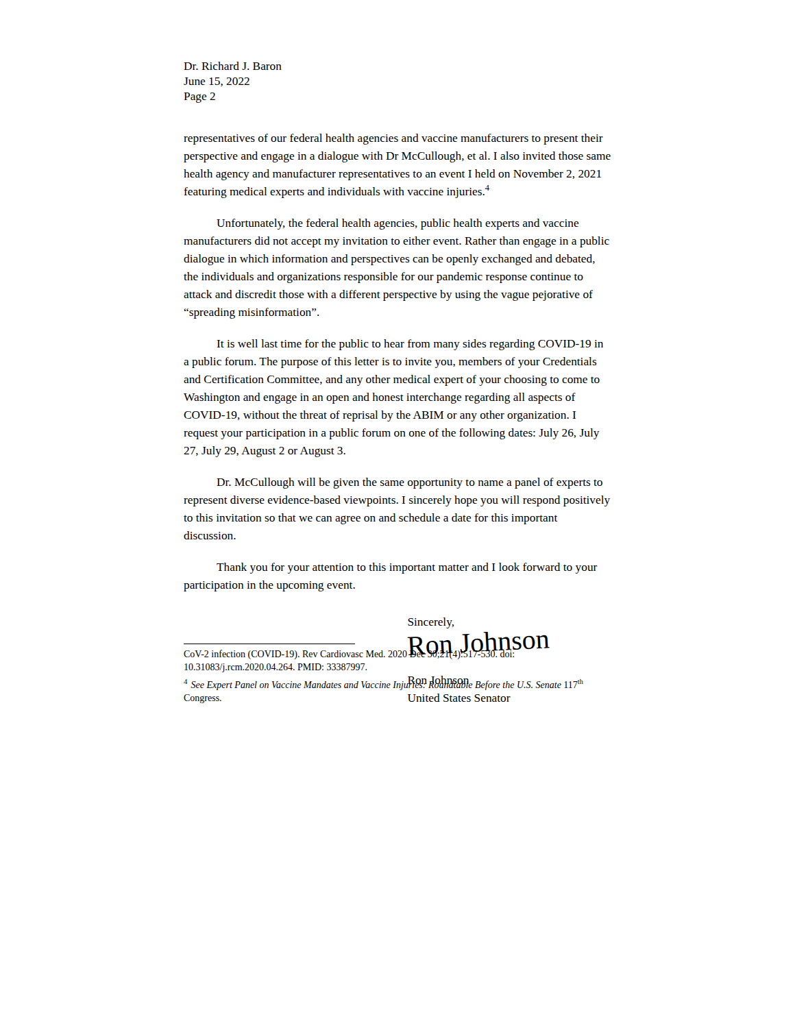Dr. Richard J. Baron
June 15, 2022
Page 2
representatives of our federal health agencies and vaccine manufacturers to present their perspective and engage in a dialogue with Dr McCullough, et al. I also invited those same health agency and manufacturer representatives to an event I held on November 2, 2021 featuring medical experts and individuals with vaccine injuries.4
Unfortunately, the federal health agencies, public health experts and vaccine manufacturers did not accept my invitation to either event. Rather than engage in a public dialogue in which information and perspectives can be openly exchanged and debated, the individuals and organizations responsible for our pandemic response continue to attack and discredit those with a different perspective by using the vague pejorative of “spreading misinformation”.
It is well last time for the public to hear from many sides regarding COVID-19 in a public forum. The purpose of this letter is to invite you, members of your Credentials and Certification Committee, and any other medical expert of your choosing to come to Washington and engage in an open and honest interchange regarding all aspects of COVID-19, without the threat of reprisal by the ABIM or any other organization. I request your participation in a public forum on one of the following dates: July 26, July 27, July 29, August 2 or August 3.
Dr. McCullough will be given the same opportunity to name a panel of experts to represent diverse evidence-based viewpoints. I sincerely hope you will respond positively to this invitation so that we can agree on and schedule a date for this important discussion.
Thank you for your attention to this important matter and I look forward to your participation in the upcoming event.
Sincerely,
Ron Johnson
Ron Johnson
United States Senator
CoV-2 infection (COVID-19). Rev Cardiovasc Med. 2020 Dec 30;21(4):517-530. doi: 10.31083/j.rcm.2020.04.264. PMID: 33387997.
4 See Expert Panel on Vaccine Mandates and Vaccine Injuries: Roundtable Before the U.S. Senate 117th Congress.